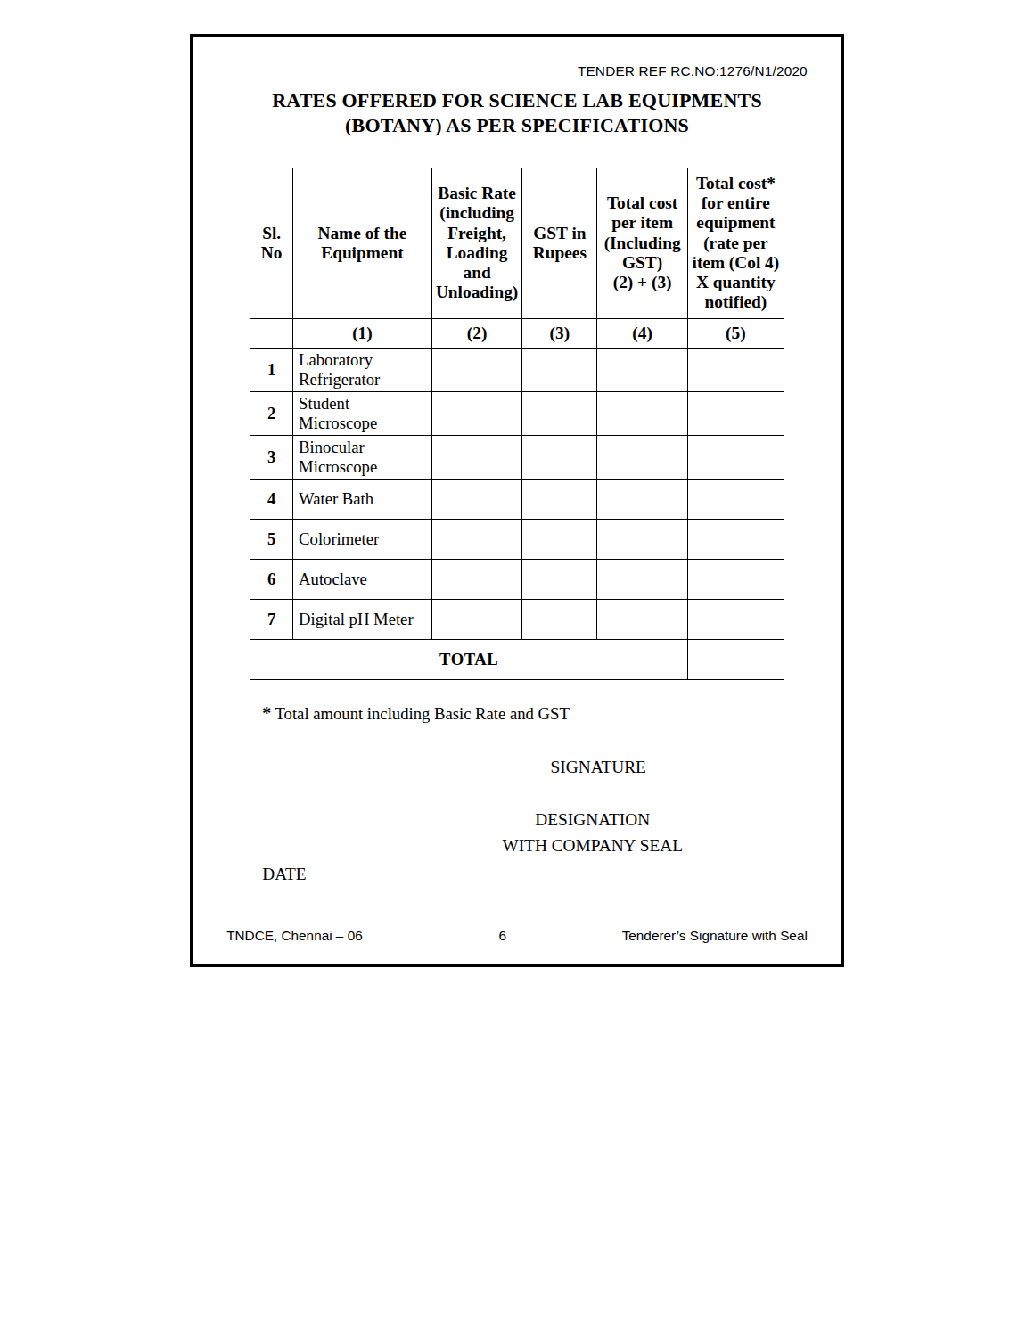TENDER REF RC.NO:1276/N1/2020
RATES OFFERED FOR SCIENCE LAB EQUIPMENTS
(BOTANY) AS PER SPECIFICATIONS
| Sl. No | Name of the Equipment | Basic Rate (including Freight, Loading and Unloading) | GST in Rupees | Total cost per item (Including GST) (2) + (3) | Total cost* for entire equipment (rate per item (Col 4) X quantity notified) |
| --- | --- | --- | --- | --- | --- |
| | (1) | (2) | (3) | (4) | (5) |
| 1 | Laboratory Refrigerator | | | | |
| 2 | Student Microscope | | | | |
| 3 | Binocular Microscope | | | | |
| 4 | Water Bath | | | | |
| 5 | Colorimeter | | | | |
| 6 | Autoclave | | | | |
| 7 | Digital pH Meter | | | | |
| TOTAL | |
* Total amount including Basic Rate and GST
SIGNATURE
DESIGNATION
WITH COMPANY SEAL
DATE
TNDCE, Chennai – 06
6
Tenderer’s Signature with Seal